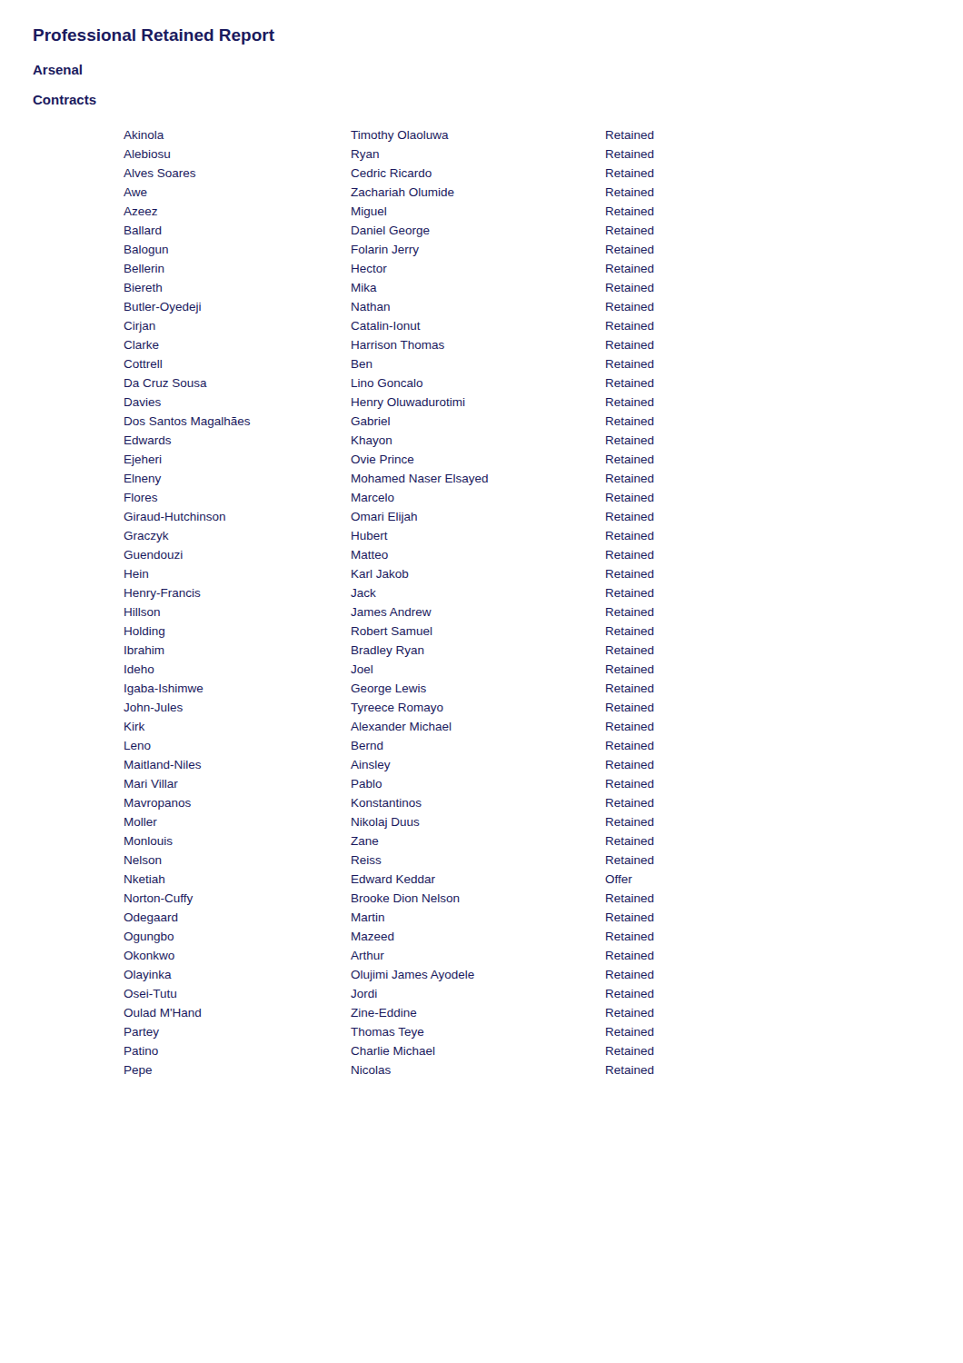Professional Retained Report
Arsenal
Contracts
| Akinola | Timothy Olaoluwa | Retained |
| Alebiosu | Ryan | Retained |
| Alves Soares | Cedric Ricardo | Retained |
| Awe | Zachariah Olumide | Retained |
| Azeez | Miguel | Retained |
| Ballard | Daniel George | Retained |
| Balogun | Folarin Jerry | Retained |
| Bellerin | Hector | Retained |
| Biereth | Mika | Retained |
| Butler-Oyedeji | Nathan | Retained |
| Cirjan | Catalin-Ionut | Retained |
| Clarke | Harrison Thomas | Retained |
| Cottrell | Ben | Retained |
| Da Cruz Sousa | Lino Goncalo | Retained |
| Davies | Henry Oluwadurotimi | Retained |
| Dos Santos Magalhães | Gabriel | Retained |
| Edwards | Khayon | Retained |
| Ejeheri | Ovie Prince | Retained |
| Elneny | Mohamed Naser Elsayed | Retained |
| Flores | Marcelo | Retained |
| Giraud-Hutchinson | Omari Elijah | Retained |
| Graczyk | Hubert | Retained |
| Guendouzi | Matteo | Retained |
| Hein | Karl Jakob | Retained |
| Henry-Francis | Jack | Retained |
| Hillson | James Andrew | Retained |
| Holding | Robert Samuel | Retained |
| Ibrahim | Bradley Ryan | Retained |
| Ideho | Joel | Retained |
| Igaba-Ishimwe | George Lewis | Retained |
| John-Jules | Tyreece Romayo | Retained |
| Kirk | Alexander Michael | Retained |
| Leno | Bernd | Retained |
| Maitland-Niles | Ainsley | Retained |
| Mari Villar | Pablo | Retained |
| Mavropanos | Konstantinos | Retained |
| Moller | Nikolaj Duus | Retained |
| Monlouis | Zane | Retained |
| Nelson | Reiss | Retained |
| Nketiah | Edward Keddar | Offer |
| Norton-Cuffy | Brooke Dion Nelson | Retained |
| Odegaard | Martin | Retained |
| Ogungbo | Mazeed | Retained |
| Okonkwo | Arthur | Retained |
| Olayinka | Olujimi James Ayodele | Retained |
| Osei-Tutu | Jordi | Retained |
| Oulad M'Hand | Zine-Eddine | Retained |
| Partey | Thomas Teye | Retained |
| Patino | Charlie Michael | Retained |
| Pepe | Nicolas | Retained |